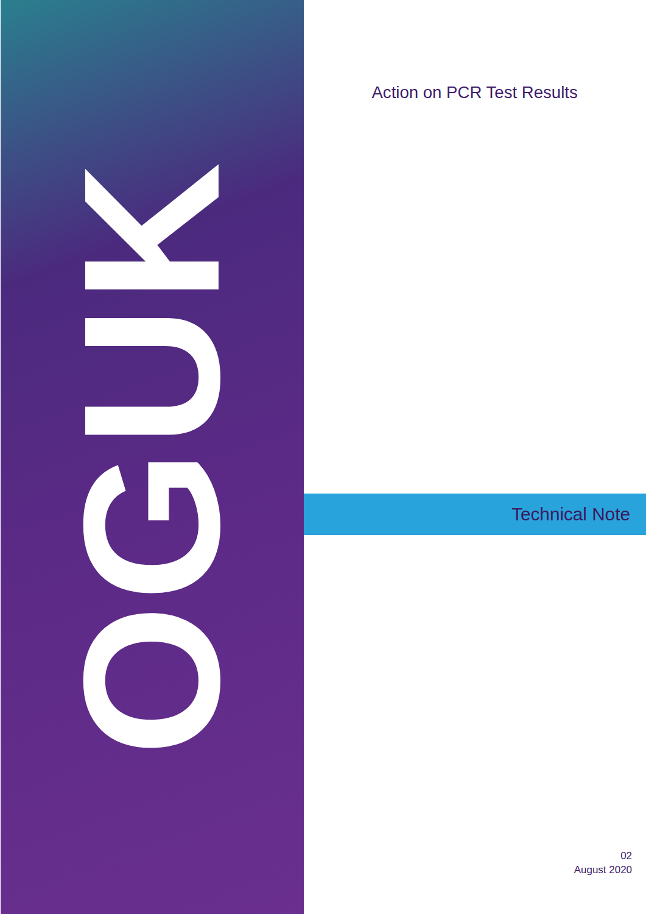OGUK
Action on PCR Test Results
Technical Note
02 August 2020